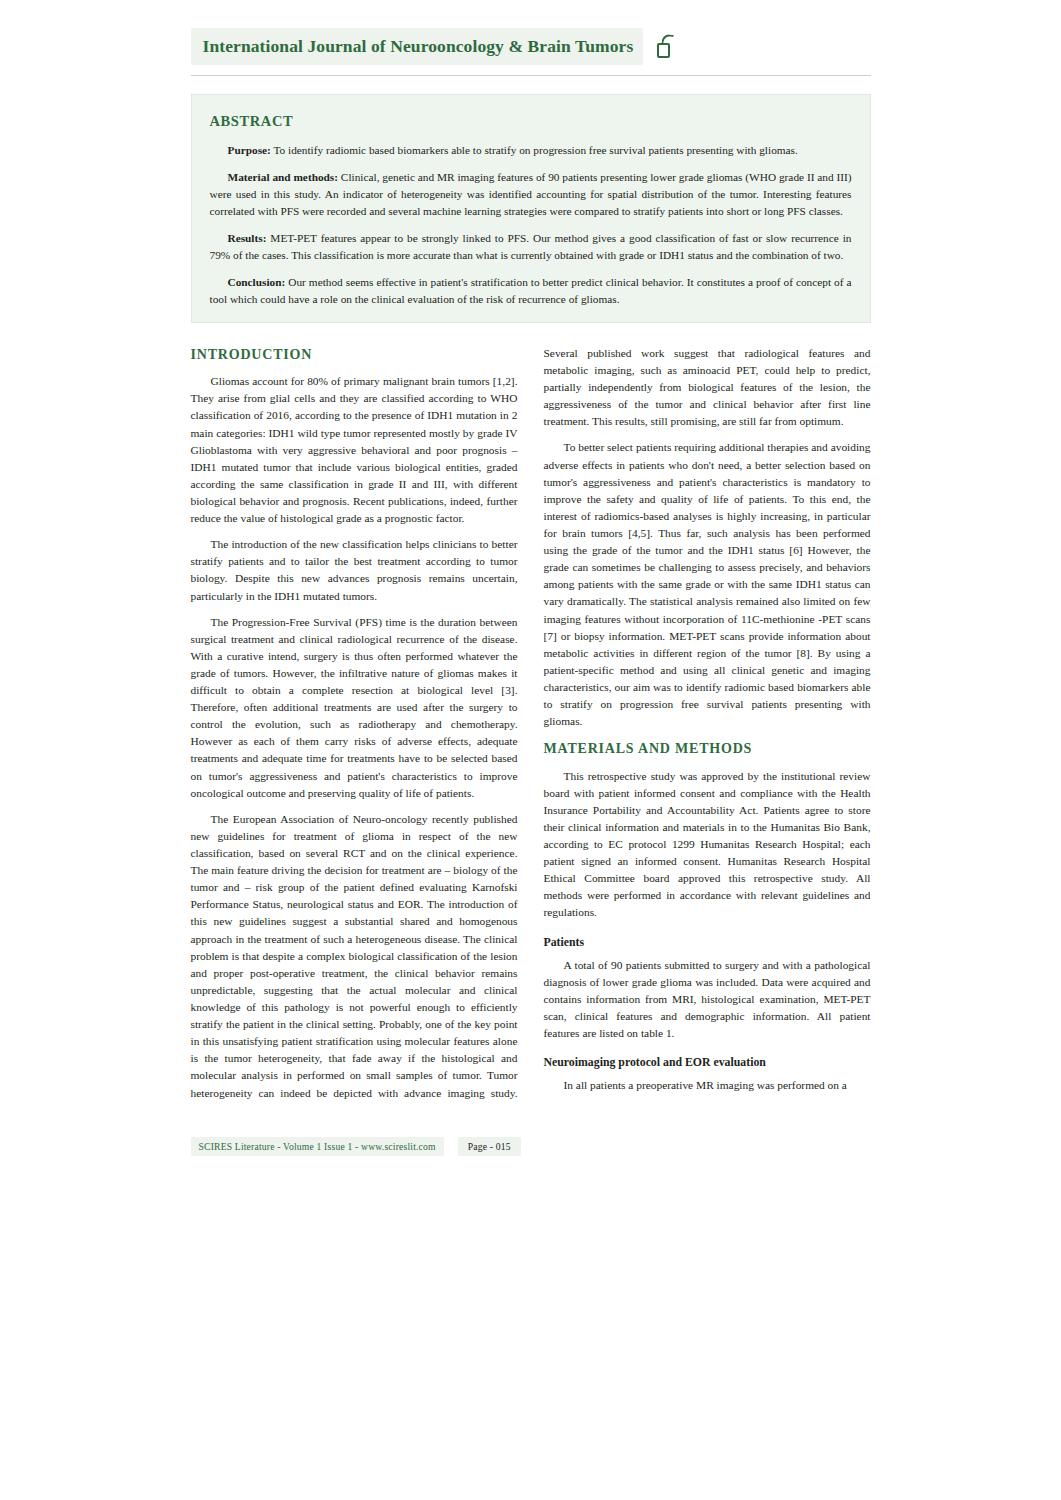International Journal of Neurooncology & Brain Tumors
ABSTRACT
Purpose: To identify radiomic based biomarkers able to stratify on progression free survival patients presenting with gliomas.
Material and methods: Clinical, genetic and MR imaging features of 90 patients presenting lower grade gliomas (WHO grade II and III) were used in this study. An indicator of heterogeneity was identified accounting for spatial distribution of the tumor. Interesting features correlated with PFS were recorded and several machine learning strategies were compared to stratify patients into short or long PFS classes.
Results: MET-PET features appear to be strongly linked to PFS. Our method gives a good classification of fast or slow recurrence in 79% of the cases. This classification is more accurate than what is currently obtained with grade or IDH1 status and the combination of two.
Conclusion: Our method seems effective in patient's stratification to better predict clinical behavior. It constitutes a proof of concept of a tool which could have a role on the clinical evaluation of the risk of recurrence of gliomas.
INTRODUCTION
Gliomas account for 80% of primary malignant brain tumors [1,2]. They arise from glial cells and they are classified according to WHO classification of 2016, according to the presence of IDH1 mutation in 2 main categories: IDH1 wild type tumor represented mostly by grade IV Glioblastoma with very aggressive behavioral and poor prognosis – IDH1 mutated tumor that include various biological entities, graded according the same classification in grade II and III, with different biological behavior and prognosis. Recent publications, indeed, further reduce the value of histological grade as a prognostic factor.
The introduction of the new classification helps clinicians to better stratify patients and to tailor the best treatment according to tumor biology. Despite this new advances prognosis remains uncertain, particularly in the IDH1 mutated tumors.
The Progression-Free Survival (PFS) time is the duration between surgical treatment and clinical radiological recurrence of the disease. With a curative intend, surgery is thus often performed whatever the grade of tumors. However, the infiltrative nature of gliomas makes it difficult to obtain a complete resection at biological level [3]. Therefore, often additional treatments are used after the surgery to control the evolution, such as radiotherapy and chemotherapy. However as each of them carry risks of adverse effects, adequate treatments and adequate time for treatments have to be selected based on tumor's aggressiveness and patient's characteristics to improve oncological outcome and preserving quality of life of patients.
The European Association of Neuro-oncology recently published new guidelines for treatment of glioma in respect of the new classification, based on several RCT and on the clinical experience. The main feature driving the decision for treatment are – biology of the tumor and – risk group of the patient defined evaluating Karnofski Performance Status, neurological status and EOR. The introduction of this new guidelines suggest a substantial shared and homogenous approach in the treatment of such a heterogeneous disease. The clinical problem is that despite a complex biological classification of the lesion and proper post-operative treatment, the clinical behavior remains unpredictable, suggesting that the actual molecular and clinical knowledge of this pathology is not powerful enough to efficiently stratify the patient in the clinical setting. Probably, one of the key point in this unsatisfying patient stratification using molecular features alone is the tumor heterogeneity, that fade away if the histological and molecular analysis in performed on small samples of tumor. Tumor heterogeneity can indeed be depicted with advance imaging study. Several published work suggest that radiological features and metabolic imaging, such as aminoacid PET, could help to predict, partially independently from biological features of the lesion, the aggressiveness of the tumor and clinical behavior after first line treatment. This results, still promising, are still far from optimum.
To better select patients requiring additional therapies and avoiding adverse effects in patients who don't need, a better selection based on tumor's aggressiveness and patient's characteristics is mandatory to improve the safety and quality of life of patients. To this end, the interest of radiomics-based analyses is highly increasing, in particular for brain tumors [4,5]. Thus far, such analysis has been performed using the grade of the tumor and the IDH1 status [6] However, the grade can sometimes be challenging to assess precisely, and behaviors among patients with the same grade or with the same IDH1 status can vary dramatically. The statistical analysis remained also limited on few imaging features without incorporation of 11C-methionine -PET scans [7] or biopsy information. MET-PET scans provide information about metabolic activities in different region of the tumor [8]. By using a patient-specific method and using all clinical genetic and imaging characteristics, our aim was to identify radiomic based biomarkers able to stratify on progression free survival patients presenting with gliomas.
MATERIALS AND METHODS
This retrospective study was approved by the institutional review board with patient informed consent and compliance with the Health Insurance Portability and Accountability Act. Patients agree to store their clinical information and materials in to the Humanitas Bio Bank, according to EC protocol 1299 Humanitas Research Hospital; each patient signed an informed consent. Humanitas Research Hospital Ethical Committee board approved this retrospective study. All methods were performed in accordance with relevant guidelines and regulations.
Patients
A total of 90 patients submitted to surgery and with a pathological diagnosis of lower grade glioma was included. Data were acquired and contains information from MRI, histological examination, MET-PET scan, clinical features and demographic information. All patient features are listed on table 1.
Neuroimaging protocol and EOR evaluation
In all patients a preoperative MR imaging was performed on a
SCIRES Literature - Volume 1 Issue 1 - www.scireslit.com
Page - 015